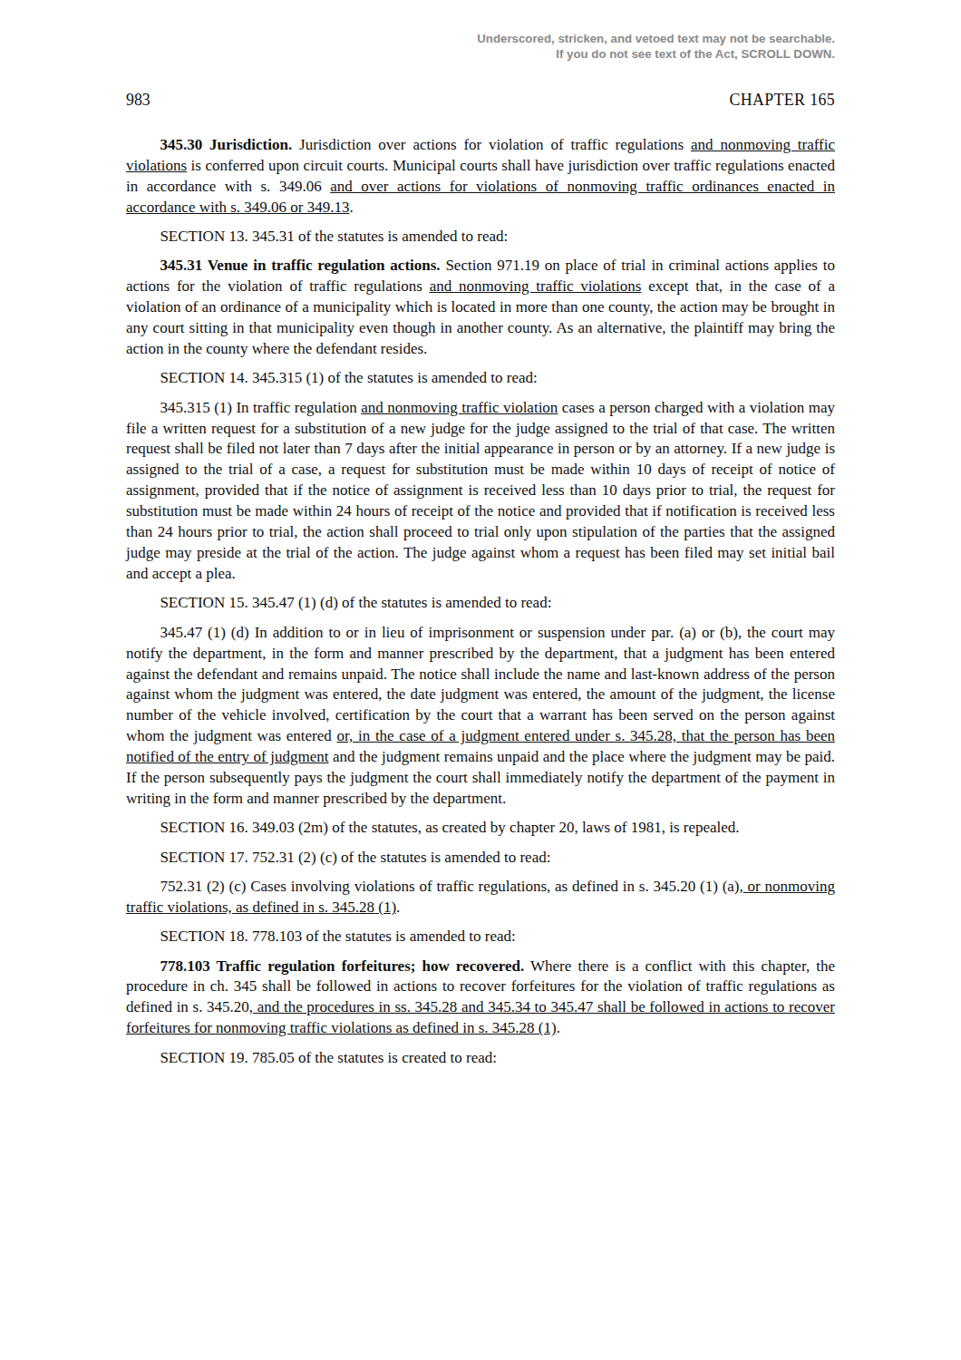Underscored, stricken, and vetoed text may not be searchable.
If you do not see text of the Act, SCROLL DOWN.
983
CHAPTER 165
345.30 Jurisdiction. Jurisdiction over actions for violation of traffic regulations and nonmoving traffic violations is conferred upon circuit courts. Municipal courts shall have jurisdiction over traffic regulations enacted in accordance with s. 349.06 and over actions for violations of nonmoving traffic ordinances enacted in accordance with s. 349.06 or 349.13.
SECTION 13. 345.31 of the statutes is amended to read:
345.31 Venue in traffic regulation actions. Section 971.19 on place of trial in criminal actions applies to actions for the violation of traffic regulations and nonmoving traffic violations except that, in the case of a violation of an ordinance of a municipality which is located in more than one county, the action may be brought in any court sitting in that municipality even though in another county. As an alternative, the plaintiff may bring the action in the county where the defendant resides.
SECTION 14. 345.315 (1) of the statutes is amended to read:
345.315 (1) In traffic regulation and nonmoving traffic violation cases a person charged with a violation may file a written request for a substitution of a new judge for the judge assigned to the trial of that case. The written request shall be filed not later than 7 days after the initial appearance in person or by an attorney. If a new judge is assigned to the trial of a case, a request for substitution must be made within 10 days of receipt of notice of assignment, provided that if the notice of assignment is received less than 10 days prior to trial, the request for substitution must be made within 24 hours of receipt of the notice and provided that if notification is received less than 24 hours prior to trial, the action shall proceed to trial only upon stipulation of the parties that the assigned judge may preside at the trial of the action. The judge against whom a request has been filed may set initial bail and accept a plea.
SECTION 15. 345.47 (1) (d) of the statutes is amended to read:
345.47 (1) (d) In addition to or in lieu of imprisonment or suspension under par. (a) or (b), the court may notify the department, in the form and manner prescribed by the department, that a judgment has been entered against the defendant and remains unpaid. The notice shall include the name and last-known address of the person against whom the judgment was entered, the date judgment was entered, the amount of the judgment, the license number of the vehicle involved, certification by the court that a warrant has been served on the person against whom the judgment was entered or, in the case of a judgment entered under s. 345.28, that the person has been notified of the entry of judgment and the judgment remains unpaid and the place where the judgment may be paid. If the person subsequently pays the judgment the court shall immediately notify the department of the payment in writing in the form and manner prescribed by the department.
SECTION 16. 349.03 (2m) of the statutes, as created by chapter 20, laws of 1981, is repealed.
SECTION 17. 752.31 (2) (c) of the statutes is amended to read:
752.31 (2) (c) Cases involving violations of traffic regulations, as defined in s. 345.20 (1) (a), or nonmoving traffic violations, as defined in s. 345.28 (1).
SECTION 18. 778.103 of the statutes is amended to read:
778.103 Traffic regulation forfeitures; how recovered. Where there is a conflict with this chapter, the procedure in ch. 345 shall be followed in actions to recover forfeitures for the violation of traffic regulations as defined in s. 345.20, and the procedures in ss. 345.28 and 345.34 to 345.47 shall be followed in actions to recover forfeitures for nonmoving traffic violations as defined in s. 345.28 (1).
SECTION 19. 785.05 of the statutes is created to read: